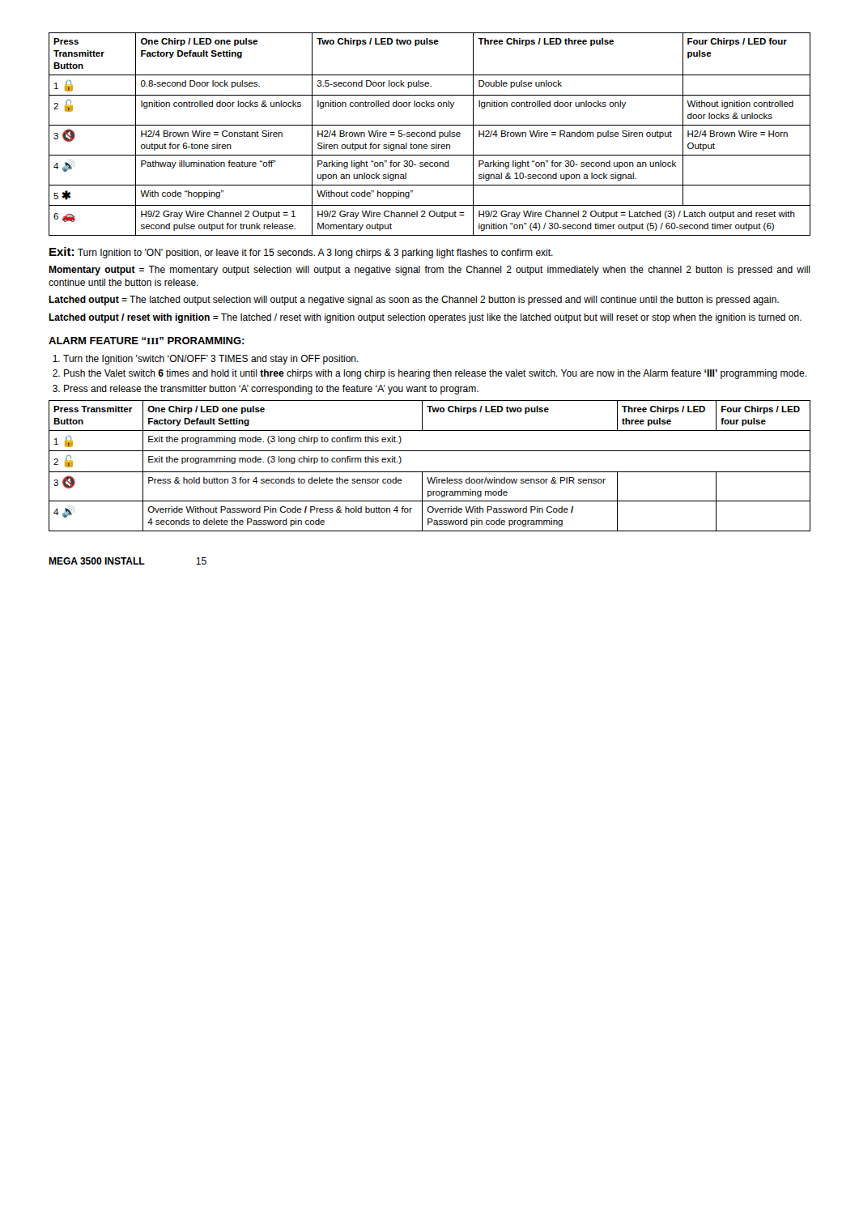| Press Transmitter Button | One Chirp / LED one pulse Factory Default Setting | Two Chirps / LED two pulse | Three Chirps / LED three pulse | Four Chirps / LED four pulse |
| --- | --- | --- | --- | --- |
| 1 🔒 | 0.8-second Door lock pulses. | 3.5-second Door lock pulse. | Double pulse unlock | |
| 2 🔓 | Ignition controlled door locks & unlocks | Ignition controlled door locks only | Ignition controlled door unlocks only | Without ignition controlled door locks & unlocks |
| 3 🔇 | H2/4 Brown Wire = Constant Siren output for 6-tone siren | H2/4 Brown Wire = 5-second pulse Siren output for signal tone siren | H2/4 Brown Wire = Random pulse Siren output | H2/4 Brown Wire = Horn Output |
| 4 🔊 | Pathway illumination feature “off” | Parking light “on” for 30- second upon an unlock signal | Parking light “on” for 30- second upon an unlock signal & 10-second upon a lock signal. | |
| 5 ✱ | With code “hopping” | Without code” hopping” | | |
| 6 🚗 | H9/2 Gray Wire Channel 2 Output = 1 second pulse output for trunk release. | H9/2 Gray Wire Channel 2 Output = Momentary output | H9/2 Gray Wire Channel 2 Output = Latched (3) / Latch output and reset with ignition “on” (4) / 30-second timer output (5) / 60-second timer output (6) |
Exit: Turn Ignition to 'ON' position, or leave it for 15 seconds. A 3 long chirps & 3 parking light flashes to confirm exit.
Momentary output = The momentary output selection will output a negative signal from the Channel 2 output immediately when the channel 2 button is pressed and will continue until the button is release.
Latched output = The latched output selection will output a negative signal as soon as the Channel 2 button is pressed and will continue until the button is pressed again.
Latched output / reset with ignition = The latched / reset with ignition output selection operates just like the latched output but will reset or stop when the ignition is turned on.
ALARM FEATURE “III” PRORAMMING:
Turn the Ignition 'switch ‘ON/OFF’ 3 TIMES and stay in OFF position.
Push the Valet switch 6 times and hold it until three chirps with a long chirp is hearing then release the valet switch. You are now in the Alarm feature ‘III’ programming mode.
Press and release the transmitter button ‘A’ corresponding to the feature ‘A’ you want to program.
| Press Transmitter Button | One Chirp / LED one pulse Factory Default Setting | Two Chirps / LED two pulse | Three Chirps / LED three pulse | Four Chirps / LED four pulse |
| --- | --- | --- | --- | --- |
| 1 🔒 | Exit the programming mode. (3 long chirp to confirm this exit.) |
| 2 🔓 | Exit the programming mode. (3 long chirp to confirm this exit.) |
| 3 🔇 | Press & hold button 3 for 4 seconds to delete the sensor code | Wireless door/window sensor & PIR sensor programming mode | | |
| 4 🔊 | Override Without Password Pin Code / Press & hold button 4 for 4 seconds to delete the Password pin code | Override With Password Pin Code / Password pin code programming | | |
MEGA 3500 INSTALL 15